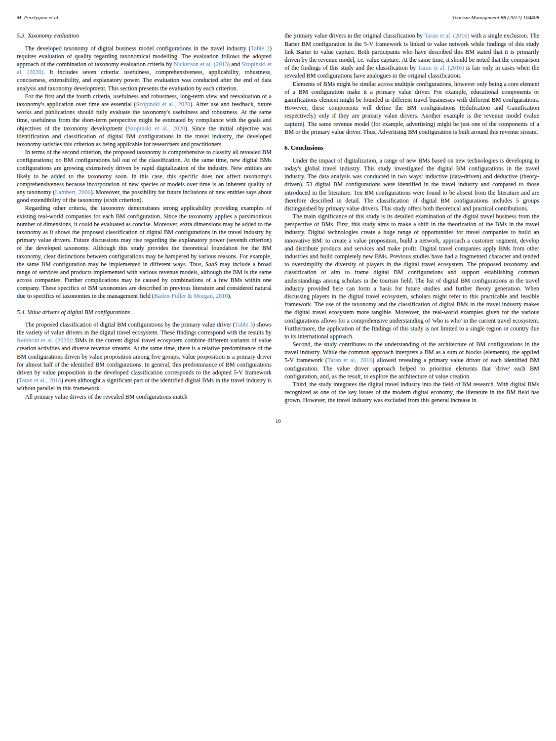M. Perelygina et al.
Tourism Management 88 (2022) 104408
5.3. Taxonomy evaluation
The developed taxonomy of digital business model configurations in the travel industry (Table 2) requires evaluation of quality regarding taxonomical modelling. The evaluation follows the adopted approach of the combination of taxonomy evaluation criteria by Nickerson et al. (2013) and Szopinski et al. (2020). It includes seven criteria: usefulness, comprehensiveness, applicability, robustness, conciseness, extensibility, and explanatory power. The evaluation was conducted after the end of data analysis and taxonomy development. This section presents the evaluation by each criterion.
For the first and the fourth criteria, usefulness and robustness, long-term view and reevaluation of a taxonomy's application over time are essential (Szopinski et al., 2020). After use and feedback, future works and publications should fully evaluate the taxonomy's usefulness and robustness. At the same time, usefulness from the short-term perspective might be estimated by compliance with the goals and objectives of the taxonomy development (Szopinski et al., 2020). Since the initial objective was identification and classification of digital BM configurations in the travel industry, the developed taxonomy satisfies this criterion as being applicable for researchers and practitioners.
In terms of the second criterion, the proposed taxonomy is comprehensive to classify all revealed BM configurations; no BM configurations fall out of the classification. At the same time, new digital BMs configurations are growing extensively driven by rapid digitalization of the industry. New entities are likely to be added to the taxonomy soon. In this case, this specific does not affect taxonomy's comprehensiveness because incorporation of new species or models over time is an inherent quality of any taxonomy (Lambert, 2006). Moreover, the possibility for future inclusions of new entities says about good extendibility of the taxonomy (sixth criterion).
Regarding other criteria, the taxonomy demonstrates strong applicability providing examples of existing real-world companies for each BM configuration. Since the taxonomy applies a parsimonious number of dimensions, it could be evaluated as concise. Moreover, extra dimensions may be added to the taxonomy as it shows the proposed classification of digital BM configurations in the travel industry by primary value drivers. Future discussions may rise regarding the explanatory power (seventh criterion) of the developed taxonomy. Although this study provides the theoretical foundation for the BM taxonomy, clear distinctions between configurations may be hampered by various reasons. For example, the same BM configuration may be implemented in different ways. Thus, SaaS may include a broad range of services and products implemented with various revenue models, although the BM is the same across companies. Further complications may be caused by combinations of a few BMs within one company. These specifics of BM taxonomies are described in previous literature and considered natural due to specifics of taxonomies in the management field (Baden-Fuller & Morgan, 2010).
5.4. Value drivers of digital BM configurations
The proposed classification of digital BM configurations by the primary value driver (Table 3) shows the variety of value drivers in the digital travel ecosystem. These findings correspond with the results by Reinhold et al. (2020): BMs in the current digital travel ecosystem combine different variants of value creation activities and diverse revenue streams. At the same time, there is a relative predominance of the BM configurations driven by value proposition among five groups. Value proposition is a primary driver for almost half of the identified BM configurations. In general, this predominance of BM configurations driven by value proposition in the developed classification corresponds to the adopted 5-V framework (Taran et al., 2016) even althought a significant part of the identified digital BMs in the travel industry is without parallel in this framework.
All primary value drivers of the revealed BM configurations match
the primary value drivers in the original classification by Taran et al. (2016) with a single exclusion. The Barter BM configuration in the 5-V framework is linked to value network while findings of this study link Barter to value capture. Both participants who have described this BM stated that it is primarily driven by the revenue model, i.e. value capture. At the same time, it should be noted that the comparison of the findings of this study and the classification by Taran et al. (2016) is fair only in cases when the revealed BM configurations have analogues in the original classification.
Elements of BMs might be similar across multiple configurations, however only being a core element of a BM configuration make it a primary value driver. For example, educational components or gamifications element might be founded in different travel businesses with different BM configurations. However, these components will define the BM configurations (Edufication and Gamification respectively) only if they are primary value drivers. Another example is the revenue model (value capture). The same revenue model (for example, advertising) might be just one of the components of a BM or the primary value driver. Thus, Advertising BM configuration is built around this revenue stream.
6. Conclusions
Under the impact of digitalization, a range of new BMs based on new technologies is developing in today's global travel industry. This study investigated the digital BM configurations in the travel industry. The data analysis was conducted in two ways: inductive (data-driven) and deductive (theory-driven). 53 digital BM configurations were identified in the travel industry and compared to those introduced in the literature. Ten BM configurations were found to be absent from the literature and are therefore described in detail. The classification of digital BM configurations includes 5 groups distinguished by primary value drivers. This study offers both theoretical and practical contributions.
The main significance of this study is its detailed examination of the digital travel business from the perspective of BMs. First, this study aims to make a shift in the theorization of the BMs in the travel industry. Digital technologies create a huge range of opportunities for travel companies to build an innovative BM: to create a value proposition, build a network, approach a customer segment, develop and distribute products and services and make profit. Digital travel companies apply BMs from other industries and build completely new BMs. Previous studies have had a fragmented character and tended to oversimplify the diversity of players in the digital travel ecosystem. The proposed taxonomy and classification of aim to frame digital BM configurations and support establishing common understandings among scholars in the tourism field. The list of digital BM configurations in the travel industry provided here can form a basis for future studies and further theory generation. When discussing players in the digital travel ecosystem, scholars might refer to this practicable and feasible framework. The use of the taxonomy and the classification of digital BMs in the travel industry makes the digital travel ecosystem more tangible. Moreover, the real-world examples given for the various configurations allows for a comprehensive understanding of 'who is who' in the current travel ecosystem. Furthermore, the application of the findings of this study is not limited to a single region or country due to its international approach.
Second, the study contributes to the understanding of the architecture of BM configurations in the travel industry. While the common approach interprets a BM as a sum of blocks (elements), the applied 5-V framework (Taran et al., 2016) allowed revealing a primary value driver of each identified BM configuration. The value driver approach helped to prioritise elements that 'drive' each BM configuration, and, as the result, to explore the architecture of value creation.
Third, the study integrates the digital travel industry into the field of BM research. With digital BMs recognized as one of the key issues of the modern digital economy, the literature in the BM field has grown. However, the travel industry was excluded from this general increase in
10